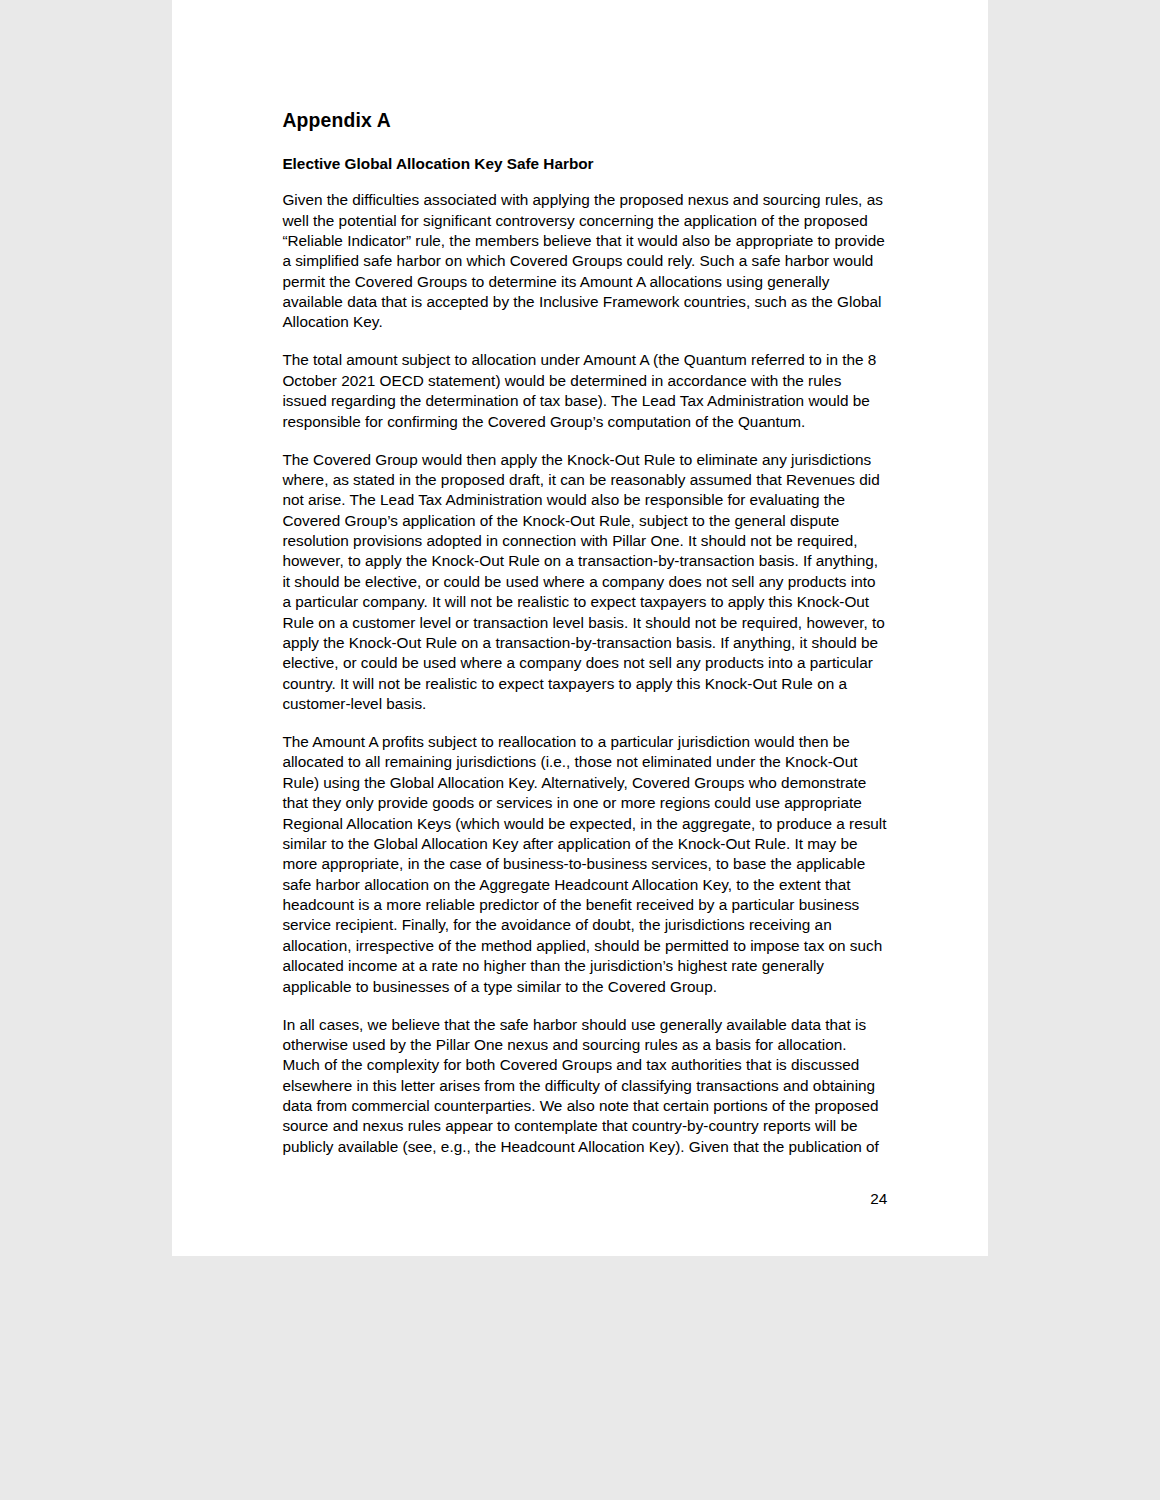Appendix A
Elective Global Allocation Key Safe Harbor
Given the difficulties associated with applying the proposed nexus and sourcing rules, as well the potential for significant controversy concerning the application of the proposed “Reliable Indicator” rule, the members believe that it would also be appropriate to provide a simplified safe harbor on which Covered Groups could rely. Such a safe harbor would permit the Covered Groups to determine its Amount A allocations using generally available data that is accepted by the Inclusive Framework countries, such as the Global Allocation Key.
The total amount subject to allocation under Amount A (the Quantum referred to in the 8 October 2021 OECD statement) would be determined in accordance with the rules issued regarding the determination of tax base). The Lead Tax Administration would be responsible for confirming the Covered Group’s computation of the Quantum.
The Covered Group would then apply the Knock-Out Rule to eliminate any jurisdictions where, as stated in the proposed draft, it can be reasonably assumed that Revenues did not arise. The Lead Tax Administration would also be responsible for evaluating the Covered Group’s application of the Knock-Out Rule, subject to the general dispute resolution provisions adopted in connection with Pillar One. It should not be required, however, to apply the Knock-Out Rule on a transaction-by-transaction basis. If anything, it should be elective, or could be used where a company does not sell any products into a particular company. It will not be realistic to expect taxpayers to apply this Knock-Out Rule on a customer level or transaction level basis. It should not be required, however, to apply the Knock-Out Rule on a transaction-by-transaction basis. If anything, it should be elective, or could be used where a company does not sell any products into a particular country. It will not be realistic to expect taxpayers to apply this Knock-Out Rule on a customer-level basis.
The Amount A profits subject to reallocation to a particular jurisdiction would then be allocated to all remaining jurisdictions (i.e., those not eliminated under the Knock-Out Rule) using the Global Allocation Key. Alternatively, Covered Groups who demonstrate that they only provide goods or services in one or more regions could use appropriate Regional Allocation Keys (which would be expected, in the aggregate, to produce a result similar to the Global Allocation Key after application of the Knock-Out Rule. It may be more appropriate, in the case of business-to-business services, to base the applicable safe harbor allocation on the Aggregate Headcount Allocation Key, to the extent that headcount is a more reliable predictor of the benefit received by a particular business service recipient. Finally, for the avoidance of doubt, the jurisdictions receiving an allocation, irrespective of the method applied, should be permitted to impose tax on such allocated income at a rate no higher than the jurisdiction’s highest rate generally applicable to businesses of a type similar to the Covered Group.
In all cases, we believe that the safe harbor should use generally available data that is otherwise used by the Pillar One nexus and sourcing rules as a basis for allocation. Much of the complexity for both Covered Groups and tax authorities that is discussed elsewhere in this letter arises from the difficulty of classifying transactions and obtaining data from commercial counterparties. We also note that certain portions of the proposed source and nexus rules appear to contemplate that country-by-country reports will be publicly available (see, e.g., the Headcount Allocation Key). Given that the publication of
24